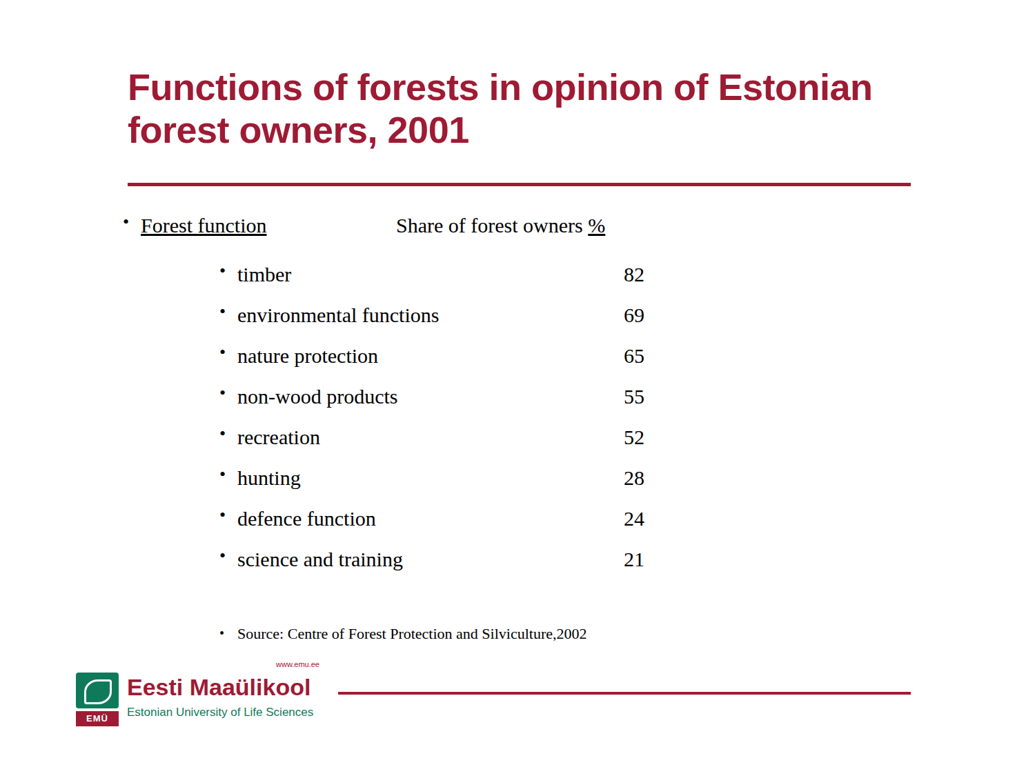Functions of forests in opinion of Estonian forest owners, 2001
Forest function Share of forest owners %
timber 82
environmental functions 69
nature protection 65
non-wood products 55
recreation 52
hunting 28
defence function 24
science and training 21
Source: Centre of Forest Protection and Silviculture,2002
www.emu.ee
EMÜ
Eesti Maaülikool
Estonian University of Life Sciences